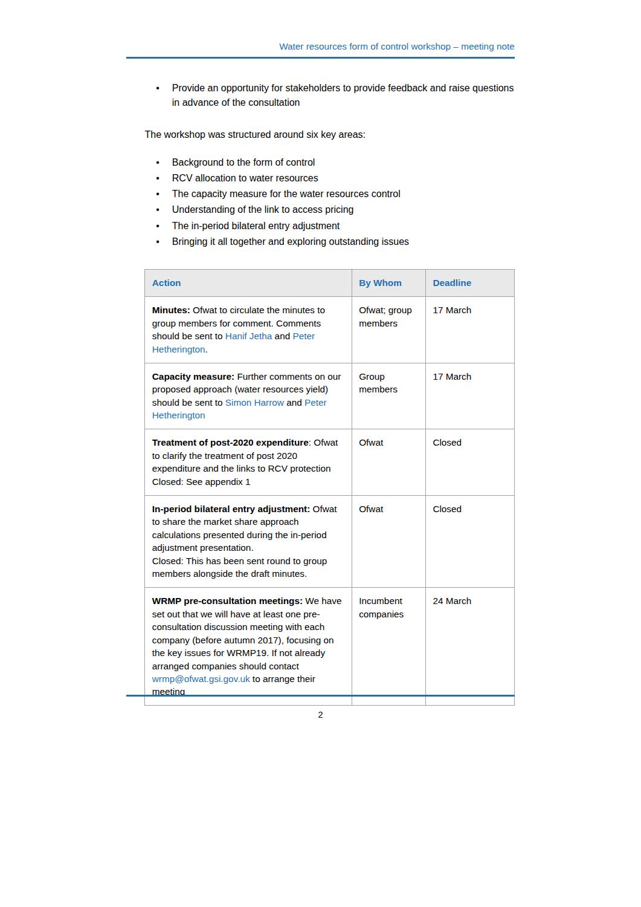Water resources form of control workshop – meeting note
Provide an opportunity for stakeholders to provide feedback and raise questions in advance of the consultation
The workshop was structured around six key areas:
Background to the form of control
RCV allocation to water resources
The capacity measure for the water resources control
Understanding of the link to access pricing
The in-period bilateral entry adjustment
Bringing it all together and exploring outstanding issues
| Action | By Whom | Deadline |
| --- | --- | --- |
| Minutes: Ofwat to circulate the minutes to group members for comment. Comments should be sent to Hanif Jetha and Peter Hetherington . | Ofwat; group members | 17 March |
| Capacity measure: Further comments on our proposed approach (water resources yield) should be sent to Simon Harrow and Peter Hetherington | Group members | 17 March |
| Treatment of post-2020 expenditure : Ofwat to clarify the treatment of post 2020 expenditure and the links to RCV protection Closed: See appendix 1 | Ofwat | Closed |
| In-period bilateral entry adjustment: Ofwat to share the market share approach calculations presented during the in-period adjustment presentation. Closed: This has been sent round to group members alongside the draft minutes. | Ofwat | Closed |
| WRMP pre-consultation meetings: We have set out that we will have at least one pre-consultation discussion meeting with each company (before autumn 2017), focusing on the key issues for WRMP19. If not already arranged companies should contact wrmp@ofwat.gsi.gov.uk to arrange their meeting | Incumbent companies | 24 March |
2